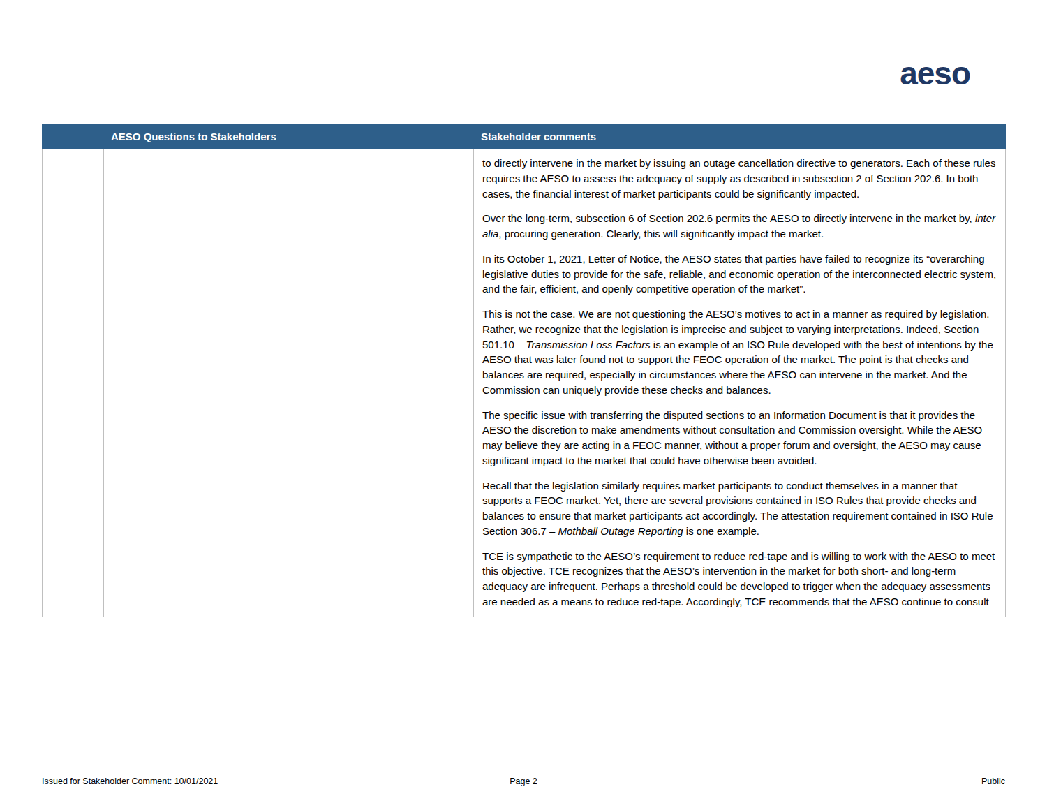aeso
| | AESO Questions to Stakeholders | Stakeholder comments |
| --- | --- | --- |
| | | to directly intervene in the market by issuing an outage cancellation directive to generators. Each of these rules requires the AESO to assess the adequacy of supply as described in subsection 2 of Section 202.6. In both cases, the financial interest of market participants could be significantly impacted. Over the long-term, subsection 6 of Section 202.6 permits the AESO to directly intervene in the market by, inter alia , procuring generation. Clearly, this will significantly impact the market. In its October 1, 2021, Letter of Notice, the AESO states that parties have failed to recognize its “overarching legislative duties to provide for the safe, reliable, and economic operation of the interconnected electric system, and the fair, efficient, and openly competitive operation of the market”. This is not the case. We are not questioning the AESO’s motives to act in a manner as required by legislation. Rather, we recognize that the legislation is imprecise and subject to varying interpretations. Indeed, Section 501.10 – Transmission Loss Factors is an example of an ISO Rule developed with the best of intentions by the AESO that was later found not to support the FEOC operation of the market. The point is that checks and balances are required, especially in circumstances where the AESO can intervene in the market. And the Commission can uniquely provide these checks and balances. The specific issue with transferring the disputed sections to an Information Document is that it provides the AESO the discretion to make amendments without consultation and Commission oversight. While the AESO may believe they are acting in a FEOC manner, without a proper forum and oversight, the AESO may cause significant impact to the market that could have otherwise been avoided. Recall that the legislation similarly requires market participants to conduct themselves in a manner that supports a FEOC market. Yet, there are several provisions contained in ISO Rules that provide checks and balances to ensure that market participants act accordingly. The attestation requirement contained in ISO Rule Section 306.7 – Mothball Outage Reporting is one example. TCE is sympathetic to the AESO’s requirement to reduce red-tape and is willing to work with the AESO to meet this objective. TCE recognizes that the AESO’s intervention in the market for both short- and long-term adequacy are infrequent. Perhaps a threshold could be developed to trigger when the adequacy assessments are needed as a means to reduce red-tape. Accordingly, TCE recommends that the AESO continue to consult |
Issued for Stakeholder Comment: 10/01/2021 Page 2 Public